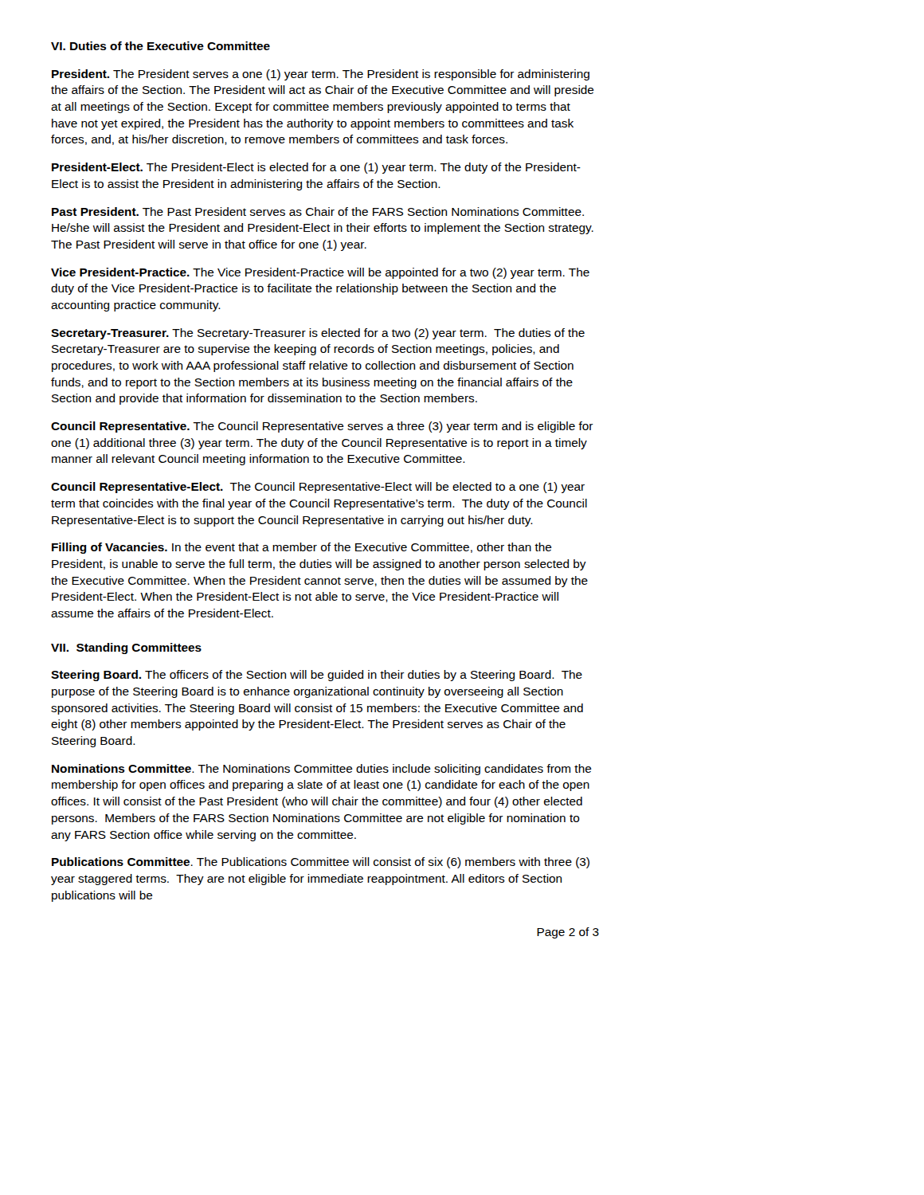VI. Duties of the Executive Committee
President. The President serves a one (1) year term. The President is responsible for administering the affairs of the Section. The President will act as Chair of the Executive Committee and will preside at all meetings of the Section. Except for committee members previously appointed to terms that have not yet expired, the President has the authority to appoint members to committees and task forces, and, at his/her discretion, to remove members of committees and task forces.
President-Elect. The President-Elect is elected for a one (1) year term. The duty of the President-Elect is to assist the President in administering the affairs of the Section.
Past President. The Past President serves as Chair of the FARS Section Nominations Committee. He/she will assist the President and President-Elect in their efforts to implement the Section strategy. The Past President will serve in that office for one (1) year.
Vice President-Practice. The Vice President-Practice will be appointed for a two (2) year term. The duty of the Vice President-Practice is to facilitate the relationship between the Section and the accounting practice community.
Secretary-Treasurer. The Secretary-Treasurer is elected for a two (2) year term. The duties of the Secretary-Treasurer are to supervise the keeping of records of Section meetings, policies, and procedures, to work with AAA professional staff relative to collection and disbursement of Section funds, and to report to the Section members at its business meeting on the financial affairs of the Section and provide that information for dissemination to the Section members.
Council Representative. The Council Representative serves a three (3) year term and is eligible for one (1) additional three (3) year term. The duty of the Council Representative is to report in a timely manner all relevant Council meeting information to the Executive Committee.
Council Representative-Elect. The Council Representative-Elect will be elected to a one (1) year term that coincides with the final year of the Council Representative’s term. The duty of the Council Representative-Elect is to support the Council Representative in carrying out his/her duty.
Filling of Vacancies. In the event that a member of the Executive Committee, other than the President, is unable to serve the full term, the duties will be assigned to another person selected by the Executive Committee. When the President cannot serve, then the duties will be assumed by the President-Elect. When the President-Elect is not able to serve, the Vice President-Practice will assume the affairs of the President-Elect.
VII. Standing Committees
Steering Board. The officers of the Section will be guided in their duties by a Steering Board. The purpose of the Steering Board is to enhance organizational continuity by overseeing all Section sponsored activities. The Steering Board will consist of 15 members: the Executive Committee and eight (8) other members appointed by the President-Elect. The President serves as Chair of the Steering Board.
Nominations Committee. The Nominations Committee duties include soliciting candidates from the membership for open offices and preparing a slate of at least one (1) candidate for each of the open offices. It will consist of the Past President (who will chair the committee) and four (4) other elected persons. Members of the FARS Section Nominations Committee are not eligible for nomination to any FARS Section office while serving on the committee.
Publications Committee. The Publications Committee will consist of six (6) members with three (3) year staggered terms. They are not eligible for immediate reappointment. All editors of Section publications will be
Page 2 of 3